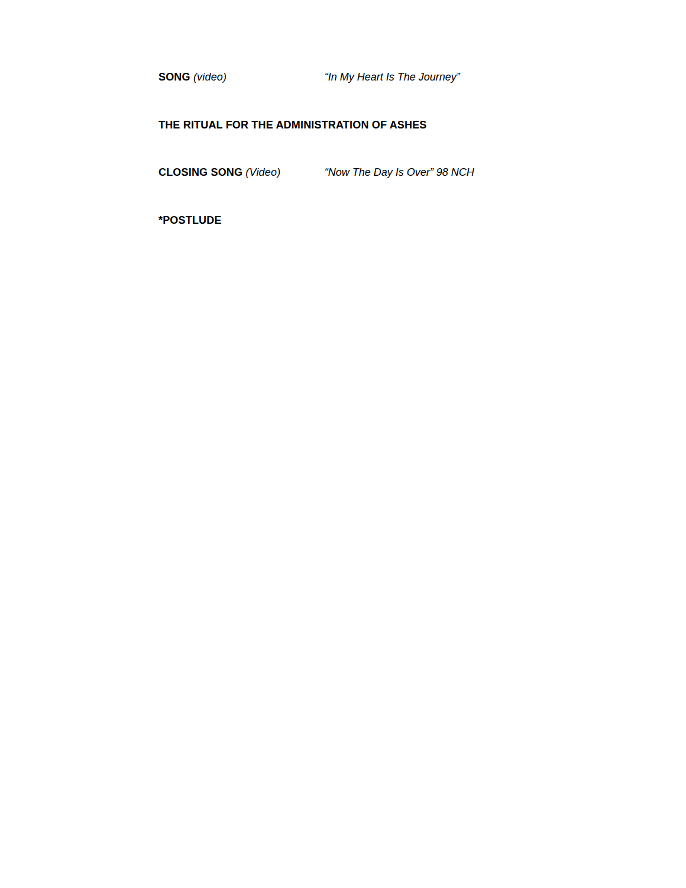SONG (video)
“In My Heart Is The Journey”
THE RITUAL FOR THE ADMINISTRATION OF ASHES
CLOSING SONG (Video)
“Now The Day Is Over” 98 NCH
*POSTLUDE